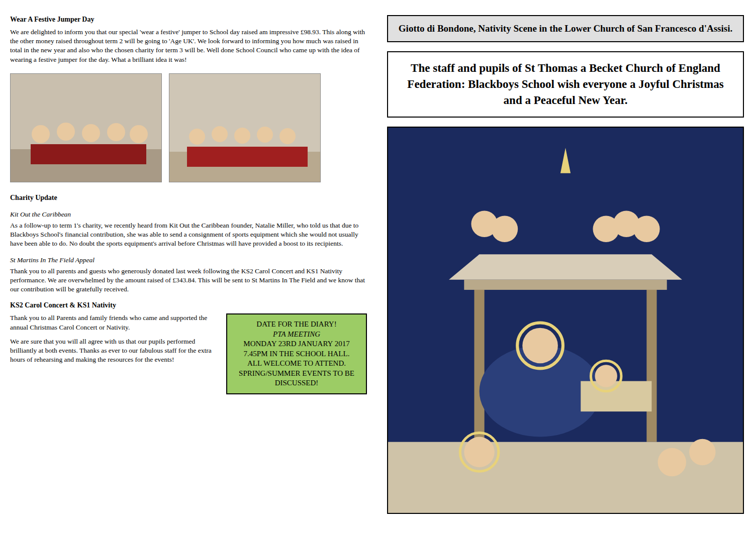Wear A Festive Jumper Day
We are delighted to inform you that our special 'wear a festive' jumper to School day raised am impressive £98.93. This along with the other money raised throughout term 2 will be going to 'Age UK'. We look forward to informing you how much was raised in total in the new year and also who the chosen charity for term 3 will be. Well done School Council who came up with the idea of wearing a festive jumper for the day. What a brilliant idea it was!
Charity Update
Kit Out the Caribbean
As a follow-up to term 1's charity, we recently heard from Kit Out the Caribbean founder, Natalie Miller, who told us that due to Blackboys School's financial contribution, she was able to send a consignment of sports equipment which she would not usually have been able to do. No doubt the sports equipment's arrival before Christmas will have provided a boost to its recipients.
St Martins In The Field Appeal
Thank you to all parents and guests who generously donated last week following the KS2 Carol Concert and KS1 Nativity performance. We are overwhelmed by the amount raised of £343.84. This will be sent to St Martins In The Field and we know that our contribution will be gratefully received.
KS2 Carol Concert & KS1 Nativity
Thank you to all Parents and family friends who came and supported the annual Christmas Carol Concert or Nativity.
We are sure that you will all agree with us that our pupils performed brilliantly at both events. Thanks as ever to our fabulous staff for the extra hours of rehearsing and making the resources for the events!
DATE FOR THE DIARY!
PTA MEETING
MONDAY 23RD JANUARY 2017
7.45PM IN THE SCHOOL HALL.
ALL WELCOME TO ATTEND.
SPRING/SUMMER EVENTS TO BE DISCUSSED!
Giotto di Bondone, Nativity Scene in the Lower Church of San Francesco d'Assisi.
The staff and pupils of St Thomas a Becket Church of England Federation: Blackboys School wish everyone a Joyful Christmas and a Peaceful New Year.